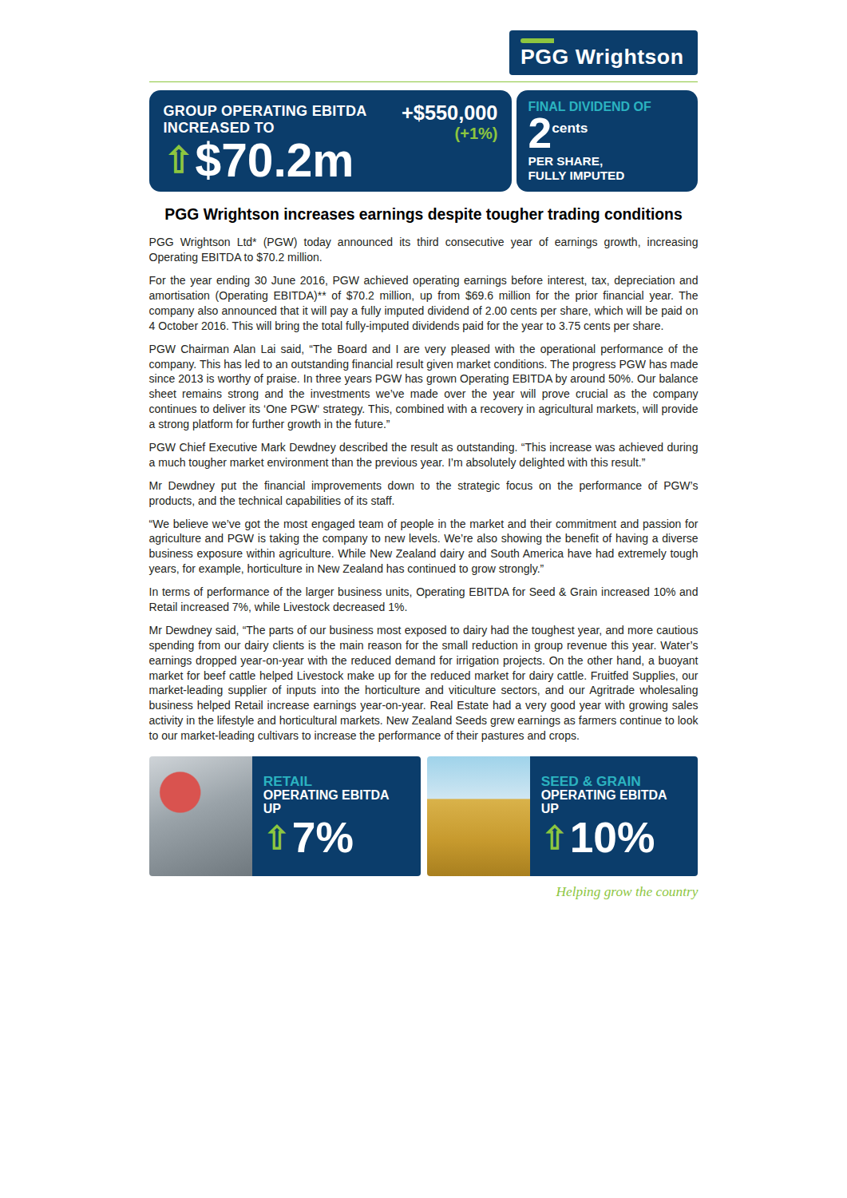PGG Wrightson
+$550,000 (+1%)
GROUP OPERATING EBITDA
INCREASED TO
⇧$70.2m
FINAL DIVIDEND OF
2cents
PER SHARE,
FULLY IMPUTED
PGG Wrightson increases earnings despite tougher trading conditions
PGG Wrightson Ltd* (PGW) today announced its third consecutive year of earnings growth, increasing Operating EBITDA to $70.2 million.
For the year ending 30 June 2016, PGW achieved operating earnings before interest, tax, depreciation and amortisation (Operating EBITDA)** of $70.2 million, up from $69.6 million for the prior financial year. The company also announced that it will pay a fully imputed dividend of 2.00 cents per share, which will be paid on 4 October 2016. This will bring the total fully-imputed dividends paid for the year to 3.75 cents per share.
PGW Chairman Alan Lai said, “The Board and I are very pleased with the operational performance of the company. This has led to an outstanding financial result given market conditions. The progress PGW has made since 2013 is worthy of praise. In three years PGW has grown Operating EBITDA by around 50%. Our balance sheet remains strong and the investments we’ve made over the year will prove crucial as the company continues to deliver its ‘One PGW‘ strategy. This, combined with a recovery in agricultural markets, will provide a strong platform for further growth in the future.”
PGW Chief Executive Mark Dewdney described the result as outstanding. “This increase was achieved during a much tougher market environment than the previous year. I’m absolutely delighted with this result.”
Mr Dewdney put the financial improvements down to the strategic focus on the performance of PGW’s products, and the technical capabilities of its staff.
“We believe we’ve got the most engaged team of people in the market and their commitment and passion for agriculture and PGW is taking the company to new levels. We’re also showing the benefit of having a diverse business exposure within agriculture. While New Zealand dairy and South America have had extremely tough years, for example, horticulture in New Zealand has continued to grow strongly.”
In terms of performance of the larger business units, Operating EBITDA for Seed & Grain increased 10% and Retail increased 7%, while Livestock decreased 1%.
Mr Dewdney said, “The parts of our business most exposed to dairy had the toughest year, and more cautious spending from our dairy clients is the main reason for the small reduction in group revenue this year. Water’s earnings dropped year-on-year with the reduced demand for irrigation projects. On the other hand, a buoyant market for beef cattle helped Livestock make up for the reduced market for dairy cattle. Fruitfed Supplies, our market-leading supplier of inputs into the horticulture and viticulture sectors, and our Agritrade wholesaling business helped Retail increase earnings year-on-year. Real Estate had a very good year with growing sales activity in the lifestyle and horticultural markets. New Zealand Seeds grew earnings as farmers continue to look to our market-leading cultivars to increase the performance of their pastures and crops.
RETAIL
OPERATING EBITDA
UP
⇧7%
SEED & GRAIN
OPERATING EBITDA
UP
⇧10%
Helping grow the country